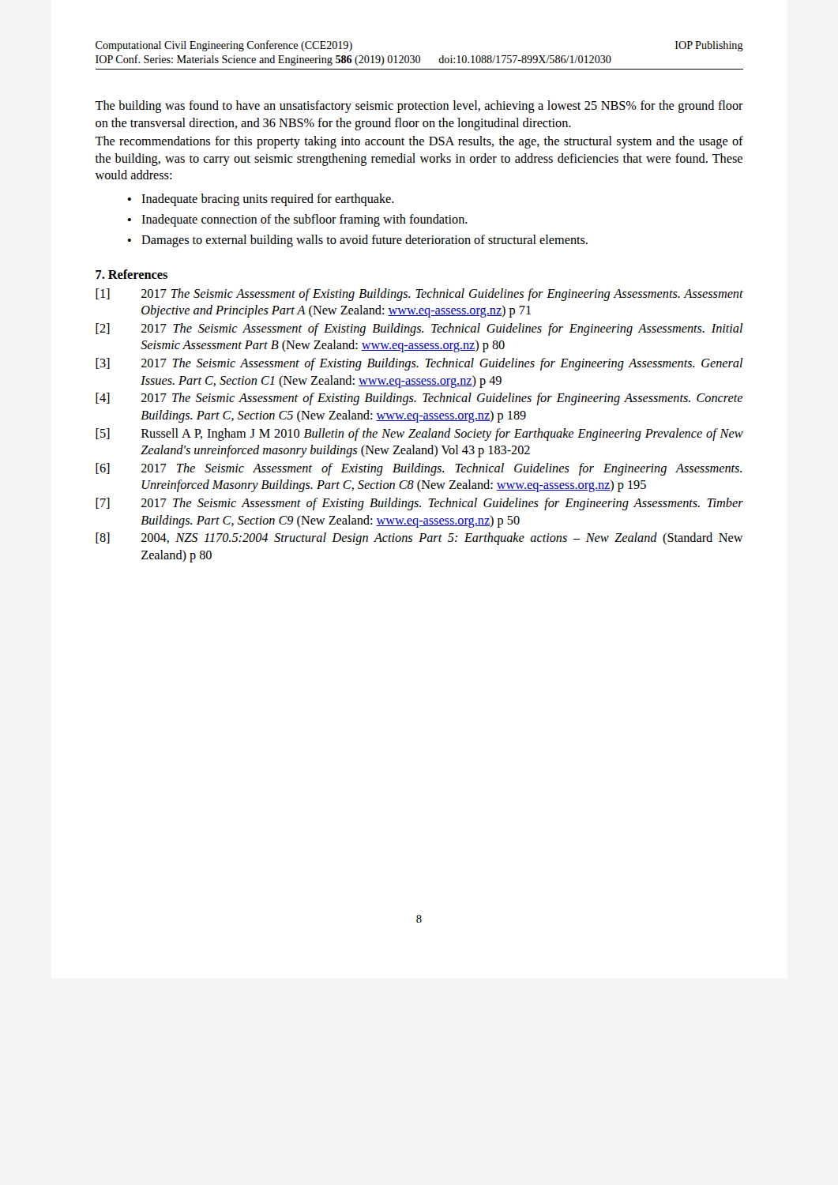Computational Civil Engineering Conference (CCE2019) IOP Publishing
IOP Conf. Series: Materials Science and Engineering 586 (2019) 012030doi:10.1088/1757-899X/586/1/012030
The building was found to have an unsatisfactory seismic protection level, achieving a lowest 25 NBS% for the ground floor on the transversal direction, and 36 NBS% for the ground floor on the longitudinal direction.
The recommendations for this property taking into account the DSA results, the age, the structural system and the usage of the building, was to carry out seismic strengthening remedial works in order to address deficiencies that were found. These would address:
Inadequate bracing units required for earthquake.
Inadequate connection of the subfloor framing with foundation.
Damages to external building walls to avoid future deterioration of structural elements.
7. References
2017 The Seismic Assessment of Existing Buildings. Technical Guidelines for Engineering Assessments. Assessment Objective and Principles Part A (New Zealand: www.eq-assess.org.nz) p 71
2017 The Seismic Assessment of Existing Buildings. Technical Guidelines for Engineering Assessments. Initial Seismic Assessment Part B (New Zealand: www.eq-assess.org.nz) p 80
2017 The Seismic Assessment of Existing Buildings. Technical Guidelines for Engineering Assessments. General Issues. Part C, Section C1 (New Zealand: www.eq-assess.org.nz) p 49
2017 The Seismic Assessment of Existing Buildings. Technical Guidelines for Engineering Assessments. Concrete Buildings. Part C, Section C5 (New Zealand: www.eq-assess.org.nz) p 189
Russell A P, Ingham J M 2010 Bulletin of the New Zealand Society for Earthquake Engineering Prevalence of New Zealand's unreinforced masonry buildings (New Zealand) Vol 43 p 183-202
2017 The Seismic Assessment of Existing Buildings. Technical Guidelines for Engineering Assessments. Unreinforced Masonry Buildings. Part C, Section C8 (New Zealand: www.eq-assess.org.nz) p 195
2017 The Seismic Assessment of Existing Buildings. Technical Guidelines for Engineering Assessments. Timber Buildings. Part C, Section C9 (New Zealand: www.eq-assess.org.nz) p 50
2004, NZS 1170.5:2004 Structural Design Actions Part 5: Earthquake actions – New Zealand (Standard New Zealand) p 80
8